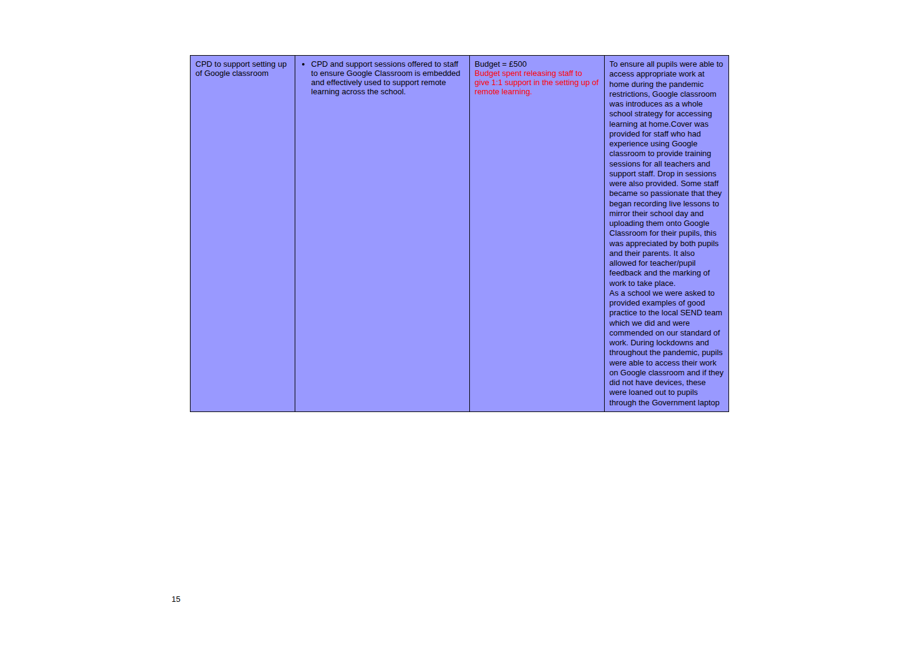| CPD to support setting up of Google classroom | CPD and support sessions offered to staff to ensure Google Classroom is embedded and effectively used to support remote learning across the school. | Budget = £500 Budget spent releasing staff to give 1:1 support in the setting up of remote learning. | To ensure all pupils were able to access appropriate work at home during the pandemic restrictions, Google classroom was introduces as a whole school strategy for accessing learning at home.Cover was provided for staff who had experience using Google classroom to provide training sessions for all teachers and support staff. Drop in sessions were also provided. Some staff became so passionate that they began recording live lessons to mirror their school day and uploading them onto Google Classroom for their pupils, this was appreciated by both pupils and their parents. It also allowed for teacher/pupil feedback and the marking of work to take place. As a school we were asked to provided examples of good practice to the local SEND team which we did and were commended on our standard of work. During lockdowns and throughout the pandemic, pupils were able to access their work on Google classroom and if they did not have devices, these were loaned out to pupils through the Government laptop |
15